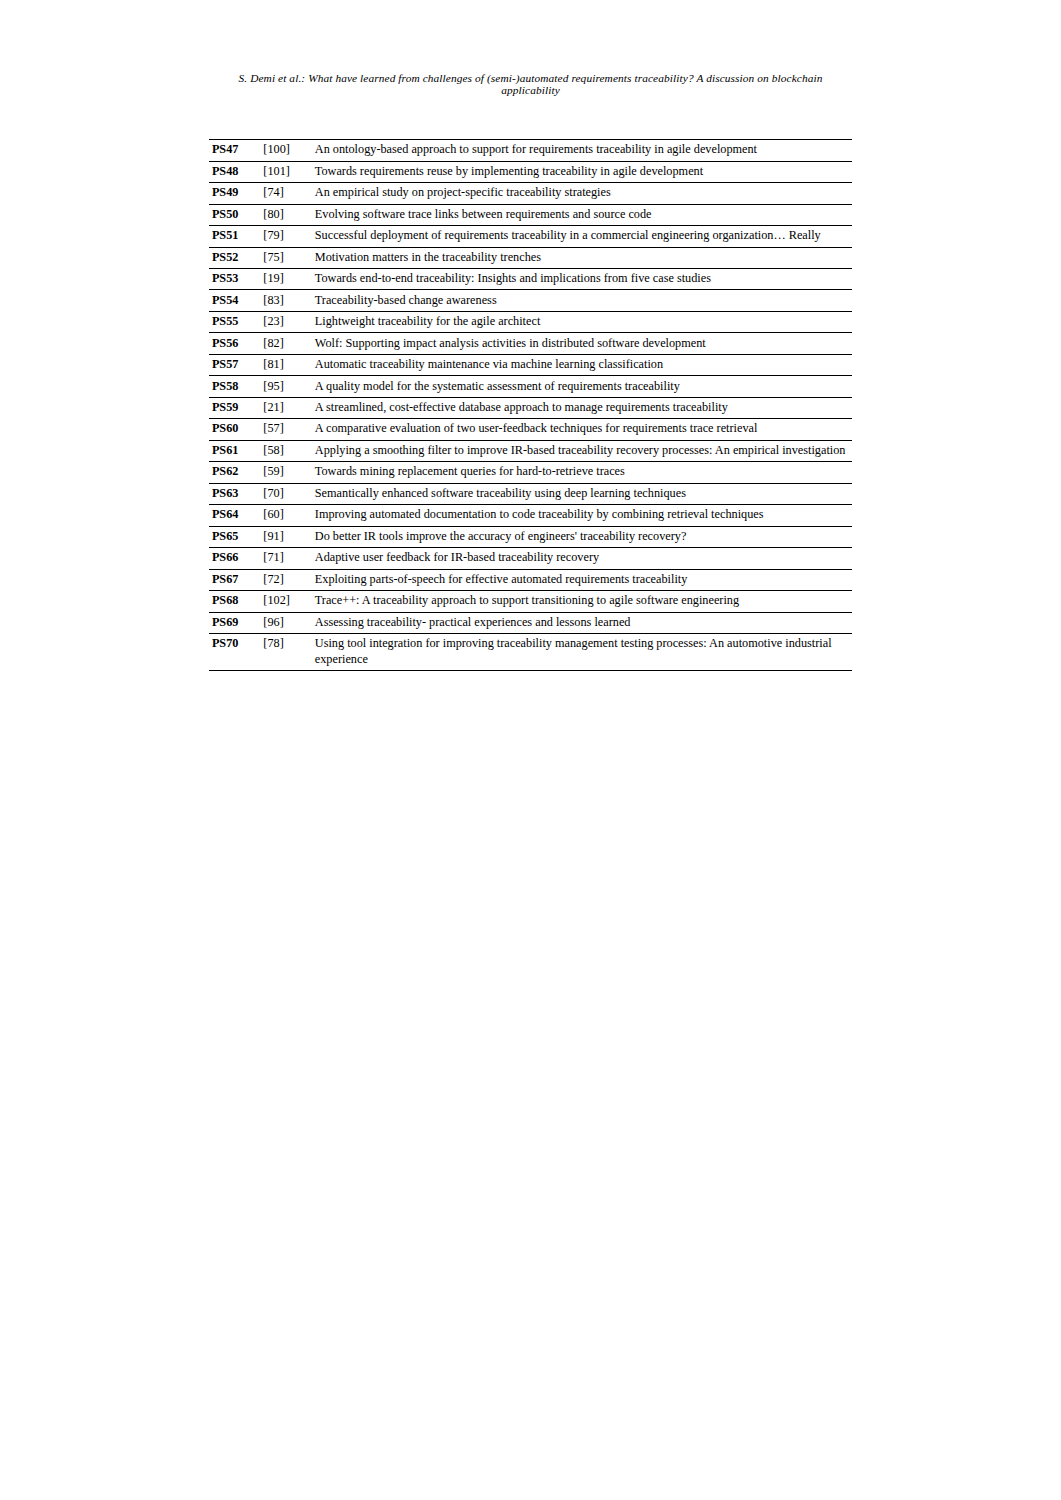S. Demi et al.: What have learned from challenges of (semi-)automated requirements traceability? A discussion on blockchain applicability
| PS47 | [100] | An ontology-based approach to support for requirements traceability in agile development |
| PS48 | [101] | Towards requirements reuse by implementing traceability in agile development |
| PS49 | [74] | An empirical study on project-specific traceability strategies |
| PS50 | [80] | Evolving software trace links between requirements and source code |
| PS51 | [79] | Successful deployment of requirements traceability in a commercial engineering organization… Really |
| PS52 | [75] | Motivation matters in the traceability trenches |
| PS53 | [19] | Towards end-to-end traceability: Insights and implications from five case studies |
| PS54 | [83] | Traceability-based change awareness |
| PS55 | [23] | Lightweight traceability for the agile architect |
| PS56 | [82] | Wolf: Supporting impact analysis activities in distributed software development |
| PS57 | [81] | Automatic traceability maintenance via machine learning classification |
| PS58 | [95] | A quality model for the systematic assessment of requirements traceability |
| PS59 | [21] | A streamlined, cost-effective database approach to manage requirements traceability |
| PS60 | [57] | A comparative evaluation of two user-feedback techniques for requirements trace retrieval |
| PS61 | [58] | Applying a smoothing filter to improve IR-based traceability recovery processes: An empirical investigation |
| PS62 | [59] | Towards mining replacement queries for hard-to-retrieve traces |
| PS63 | [70] | Semantically enhanced software traceability using deep learning techniques |
| PS64 | [60] | Improving automated documentation to code traceability by combining retrieval techniques |
| PS65 | [91] | Do better IR tools improve the accuracy of engineers' traceability recovery? |
| PS66 | [71] | Adaptive user feedback for IR-based traceability recovery |
| PS67 | [72] | Exploiting parts-of-speech for effective automated requirements traceability |
| PS68 | [102] | Trace++: A traceability approach to support transitioning to agile software engineering |
| PS69 | [96] | Assessing traceability- practical experiences and lessons learned |
| PS70 | [78] | Using tool integration for improving traceability management testing processes: An automotive industrial experience |